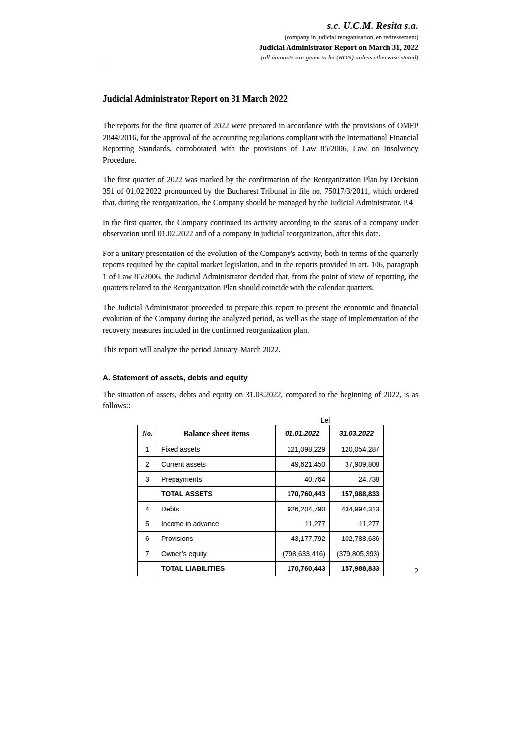s.c. U.C.M. Resita s.a.
(company in judicial reorganisation, en redressement)
Judicial Administrator Report on March 31, 2022
(all amounts are given in lei (RON) unless otherwise stated)
Judicial Administrator Report on 31 March 2022
The reports for the first quarter of 2022 were prepared in accordance with the provisions of OMFP 2844/2016, for the approval of the accounting regulations compliant with the International Financial Reporting Standards, corroborated with the provisions of Law 85/2006, Law on Insolvency Procedure.
The first quarter of 2022 was marked by the confirmation of the Reorganization Plan by Decision 351 of 01.02.2022 pronounced by the Bucharest Tribunal in file no. 75017/3/2011, which ordered that, during the reorganization, the Company should be managed by the Judicial Administrator. P.4
In the first quarter, the Company continued its activity according to the status of a company under observation until 01.02.2022 and of a company in judicial reorganization, after this date.
For a unitary presentation of the evolution of the Company's activity, both in terms of the quarterly reports required by the capital market legislation, and in the reports provided in art. 106, paragraph 1 of Law 85/2006, the Judicial Administrator decided that, from the point of view of reporting, the quarters related to the Reorganization Plan should coincide with the calendar quarters.
The Judicial Administrator proceeded to prepare this report to present the economic and financial evolution of the Company during the analyzed period, as well as the stage of implementation of the recovery measures included in the confirmed reorganization plan.
This report will analyze the period January-March 2022.
A. Statement of assets, debts and equity
The situation of assets, debts and equity on 31.03.2022, compared to the beginning of 2022, is as follows::
Lei
| No. | Balance sheet items | 01.01.2022 | 31.03.2022 |
| --- | --- | --- | --- |
| 1 | Fixed assets | 121,098,229 | 120,054,287 |
| 2 | Current assets | 49,621,450 | 37,909,808 |
| 3 | Prepayments | 40,764 | 24,738 |
| | TOTAL ASSETS | 170,760,443 | 157,988,833 |
| 4 | Debts | 926,204,790 | 434,994,313 |
| 5 | Income in advance | 11,277 | 11,277 |
| 6 | Provisions | 43,177,792 | 102,788,636 |
| 7 | Owner’s equity | (798,633,416) | (379,805,393) |
| | TOTAL LIABILITIES | 170,760,443 | 157,988,833 |
2